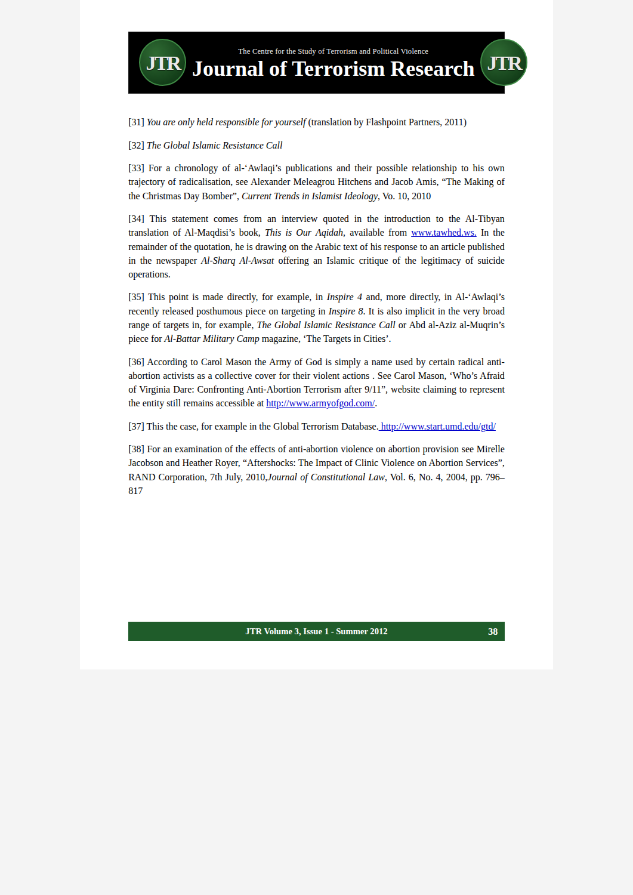JTR
The Centre for the Study of Terrorism and Political Violence
Journal of Terrorism Research
JTR
[31] You are only held responsible for yourself (translation by Flashpoint Partners, 2011)
[32] The Global Islamic Resistance Call
[33] For a chronology of al-‘Awlaqi’s publications and their possible relationship to his own trajectory of radicalisation, see Alexander Meleagrou Hitchens and Jacob Amis, “The Making of the Christmas Day Bomber”, Current Trends in Islamist Ideology, Vo. 10, 2010
[34] This statement comes from an interview quoted in the introduction to the Al-Tibyan translation of Al-Maqdisi’s book, This is Our Aqidah, available from www.tawhed.ws. In the remainder of the quotation, he is drawing on the Arabic text of his response to an article published in the newspaper Al-Sharq Al-Awsat offering an Islamic critique of the legitimacy of suicide operations.
[35] This point is made directly, for example, in Inspire 4 and, more directly, in Al-‘Awlaqi’s recently released posthumous piece on targeting in Inspire 8. It is also implicit in the very broad range of targets in, for example, The Global Islamic Resistance Call or Abd al-Aziz al-Muqrin’s piece for Al-Battar Military Camp magazine, ‘The Targets in Cities’.
[36] According to Carol Mason the Army of God is simply a name used by certain radical anti-abortion activists as a collective cover for their violent actions . See Carol Mason, ‘Who’s Afraid of Virginia Dare: Confronting Anti-Abortion Terrorism after 9/11”, website claiming to represent the entity still remains accessible at http://www.armyofgod.com/.
[37] This the case, for example in the Global Terrorism Database. http://www.start.umd.edu/gtd/
[38] For an examination of the effects of anti-abortion violence on abortion provision see Mirelle Jacobson and Heather Royer, “Aftershocks: The Impact of Clinic Violence on Abortion Services”, RAND Corporation, 7th July, 2010,Journal of Constitutional Law, Vol. 6, No. 4, 2004, pp. 796–817
JTR Volume 3, Issue 1 - Summer 2012 38